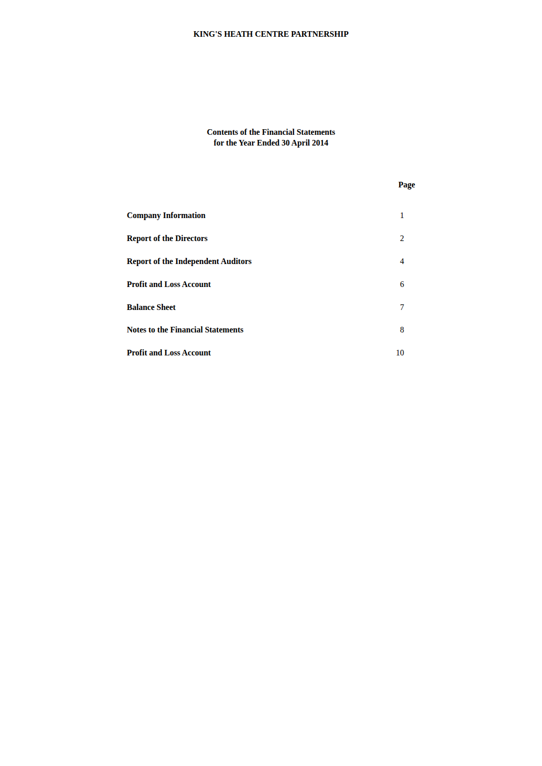KING'S HEATH CENTRE PARTNERSHIP
Contents of the Financial Statements
for the Year Ended 30 April 2014
| Page |
| --- |
| Company Information | 1 |
| Report of the Directors | 2 |
| Report of the Independent Auditors | 4 |
| Profit and Loss Account | 6 |
| Balance Sheet | 7 |
| Notes to the Financial Statements | 8 |
| Profit and Loss Account | 10 |